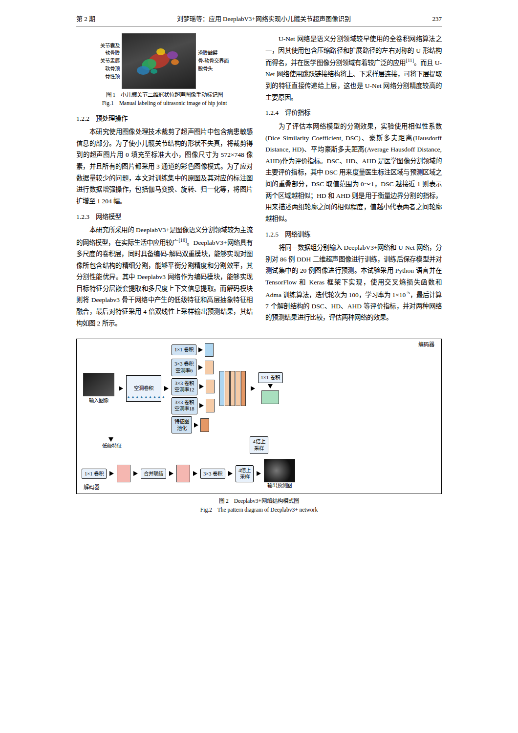第 2 期
刘梦瑶等：应用 DeeplabV3+网络实现小儿髋关节超声图像识别
237
关节囊及
软骨膜
关节盂唇
软骨顶
骨性顶
滑膜皱襞
骨-软骨交界面
股骨头
图 1　小儿髋关节二维冠状位超声图像手动标记图 Fig.1　Manual labeling of ultrasonic image of hip joint
1.2.2　预处理操作
本研究使用图像处理技术裁剪了超声图片中包含病患敏感信息的部分。为了使小儿髋关节结构的形状不失真，将裁剪得到的超声图片用 0 填充至标准大小，图像尺寸为 572×748 像素，并且所有的图片都采用 3 通道的彩色图像模式。为了应对数据量较少的问题，本文对训练集中的原图及其对应的标注图进行数据增强操作，包括伽马变换、旋转、归一化等，将图片扩增至 1 204 幅。
1.2.3　网络模型
本研究所采用的 DeeplabV3+是图像语义分割领域较为主流的网络模型，在实际生活中应用较广[10]。DeeplabV3+网络具有多尺度的卷积层，同时具备编码-解码双重模块，能够实现对图像所包含结构的精细分割，能够平衡分割精度和分割效率，其分割性能优异。其中 Deeplabv3 网络作为编码模块，能够实现目标特征分层嵌套提取和多尺度上下文信息提取。而解码模块则将 Deeplabv3 骨干网络中产生的低级特征和高层抽象特征相融合，最后对特征采用 4 倍双线性上采样输出预测结果，其结构如图 2 所示。
U-Net 网络是语义分割领域较早使用的全卷积网络算法之一，因其使用包含压缩路径和扩展路径的左右对称的 U 形结构而得名，并在医学图像分割领域有着较广泛的应用[11]。而且 U-Net 网络使用跳跃链接结构将上、下采样层连接，可将下层提取到的特征直接传递给上层，这也是 U-Net 网络分割精度较高的主要原因。
1.2.4　评价指标
为了评估本网络模型的分割效果，实验使用相似性系数(Dice Similarity Coefficient, DSC)、豪斯多夫距离(Hausdorff Distance, HD)、平均豪斯多夫距离(Average Hausdoff Distance, AHD)作为评价指标。DSC、HD、AHD 是医学图像分割领域的主要评价指标，其中 DSC 用来度量医生标注区域与预测区域之间的重叠部分，DSC 取值范围为 0～1，DSC 越接近 1 则表示两个区域越相似；HD 和 AHD 则是用于衡量边界分割的指标，用来描述两组轮廓之间的相似程度，值越小代表两者之间轮廓越相似。
1.2.5　网络训练
将同一数据组分别输入 DeeplabV3+网络和 U-Net 网络，分别对 86 例 DDH 二维超声图像进行训练，训练后保存模型并对测试集中的 20 例图像进行预测。本试验采用 Python 语言并在 TensorFlow 和 Keras 框架下实现，使用交叉熵损失函数和 Adma 训练算法，迭代轮次为 100，学习率为 1×10-5，最后计算 7 个解剖结构的 DSC、HD、AHD 等评价指标，并对两种网络的预测结果进行比较，评估两种网络的效果。
编码器
输入图像
空洞卷积
▲▲▲▲▲▲▲▲▲
1×1 卷积
3×3 卷积
空洞率6
3×3 卷积
空洞率12
3×3 卷积
空洞率18
特征图
池化
1×1 卷积
低级特征
4倍上
采样
1×1 卷积
合并联结
3×3 卷积
4倍上
采样
输出预测图
解码器
图 2　Deeplabv3+网络结构模式图
Fig.2　The pattern diagram of Deeplabv3+ network